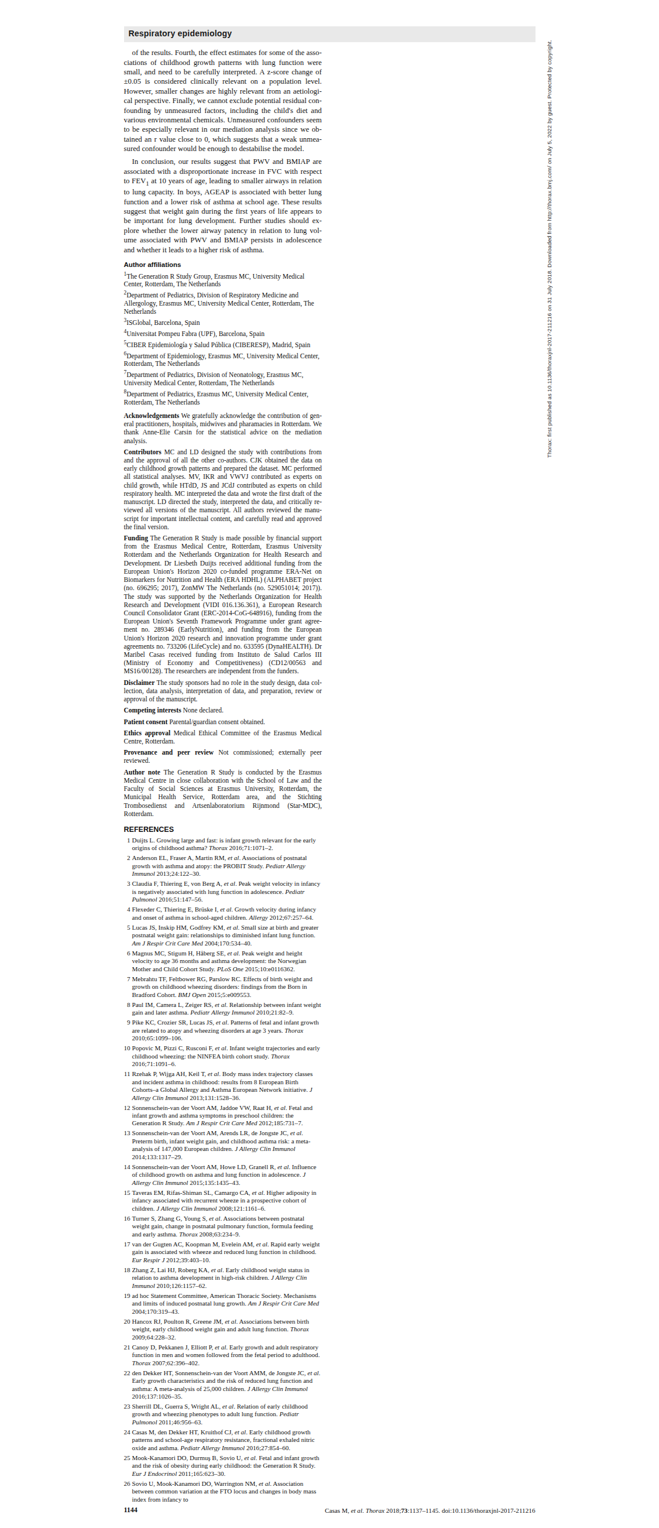Thorax: first published as 10.1136/thoraxjnl-2017-211216 on 31 July 2018. Downloaded from http://thorax.bmj.com/ on July 5, 2022 by guest. Protected by copyright.
Respiratory epidemiology
of the results. Fourth, the effect estimates for some of the associations of childhood growth patterns with lung function were small, and need to be carefully interpreted. A z-score change of ±0.05 is considered clinically relevant on a population level. However, smaller changes are highly relevant from an aetiological perspective. Finally, we cannot exclude potential residual confounding by unmeasured factors, including the child's diet and various environmental chemicals. Unmeasured confounders seem to be especially relevant in our mediation analysis since we obtained an r value close to 0, which suggests that a weak unmeasured confounder would be enough to destabilise the model.
In conclusion, our results suggest that PWV and BMIAP are associated with a disproportionate increase in FVC with respect to FEV1 at 10 years of age, leading to smaller airways in relation to lung capacity. In boys, AGEAP is associated with better lung function and a lower risk of asthma at school age. These results suggest that weight gain during the first years of life appears to be important for lung development. Further studies should explore whether the lower airway patency in relation to lung volume associated with PWV and BMIAP persists in adolescence and whether it leads to a higher risk of asthma.
Author affiliations
1The Generation R Study Group, Erasmus MC, University Medical Center, Rotterdam, The Netherlands
2Department of Pediatrics, Division of Respiratory Medicine and Allergology, Erasmus MC, University Medical Center, Rotterdam, The Netherlands
3ISGlobal, Barcelona, Spain
4Universitat Pompeu Fabra (UPF), Barcelona, Spain
5CIBER Epidemiología y Salud Pública (CIBERESP), Madrid, Spain
6Department of Epidemiology, Erasmus MC, University Medical Center, Rotterdam, The Netherlands
7Department of Pediatrics, Division of Neonatology, Erasmus MC, University Medical Center, Rotterdam, The Netherlands
8Department of Pediatrics, Erasmus MC, University Medical Center, Rotterdam, The Netherlands
Acknowledgements We gratefully acknowledge the contribution of general practitioners, hospitals, midwives and pharamacies in Rotterdam. We thank Anne-Elie Carsin for the statistical advice on the mediation analysis.
Contributors MC and LD designed the study with contributions from and the approval of all the other co-authors. CJK obtained the data on early childhood growth patterns and prepared the dataset. MC performed all statistical analyses. MV, IKR and VWVJ contributed as experts on child growth, while HTdD, JS and JCdJ contributed as experts on child respiratory health. MC interpreted the data and wrote the first draft of the manuscript. LD directed the study, interpreted the data, and critically reviewed all versions of the manuscript. All authors reviewed the manuscript for important intellectual content, and carefully read and approved the final version.
Funding The Generation R Study is made possible by financial support from the Erasmus Medical Centre, Rotterdam, Erasmus University Rotterdam and the Netherlands Organization for Health Research and Development. Dr Liesbeth Duijts received additional funding from the European Union's Horizon 2020 co-funded programme ERA-Net on Biomarkers for Nutrition and Health (ERA HDHL) (ALPHABET project (no. 696295; 2017), ZonMW The Netherlands (no. 529051014; 2017)). The study was supported by the Netherlands Organization for Health Research and Development (VIDI 016.136.361), a European Research Council Consolidator Grant (ERC-2014-CoG-648916), funding from the European Union's Seventh Framework Programme under grant agreement no. 289346 (EarlyNutrition), and funding from the European Union's Horizon 2020 research and innovation programme under grant agreements no. 733206 (LifeCycle) and no. 633595 (DynaHEALTH). Dr Maribel Casas received funding from Instituto de Salud Carlos III (Ministry of Economy and Competitiveness) (CD12/00563 and MS16/00128). The researchers are independent from the funders.
Disclaimer The study sponsors had no role in the study design, data collection, data analysis, interpretation of data, and preparation, review or approval of the manuscript.
Competing interests None declared.
Patient consent Parental/guardian consent obtained.
Ethics approval Medical Ethical Committee of the Erasmus Medical Centre, Rotterdam.
Provenance and peer review Not commissioned; externally peer reviewed.
Author note The Generation R Study is conducted by the Erasmus Medical Centre in close collaboration with the School of Law and the Faculty of Social Sciences at Erasmus University, Rotterdam, the Municipal Health Service, Rotterdam area, and the Stichting Trombosedienst and Artsenlaboratorium Rijnmond (Star-MDC), Rotterdam.
REFERENCES
Duijts L. Growing large and fast: is infant growth relevant for the early origins of childhood asthma? Thorax 2016;71:1071–2.
Anderson EL, Fraser A, Martin RM, et al. Associations of postnatal growth with asthma and atopy: the PROBIT Study. Pediatr Allergy Immunol 2013;24:122–30.
Claudia F, Thiering E, von Berg A, et al. Peak weight velocity in infancy is negatively associated with lung function in adolescence. Pediatr Pulmonol 2016;51:147–56.
Flexeder C, Thiering E, Brüske I, et al. Growth velocity during infancy and onset of asthma in school-aged children. Allergy 2012;67:257–64.
Lucas JS, Inskip HM, Godfrey KM, et al. Small size at birth and greater postnatal weight gain: relationships to diminished infant lung function. Am J Respir Crit Care Med 2004;170:534–40.
Magnus MC, Stigum H, Håberg SE, et al. Peak weight and height velocity to age 36 months and asthma development: the Norwegian Mother and Child Cohort Study. PLoS One 2015;10:e0116362.
Mebrahtu TF, Feltbower RG, Parslow RC. Effects of birth weight and growth on childhood wheezing disorders: findings from the Born in Bradford Cohort. BMJ Open 2015;5:e009553.
Paul IM, Camera L, Zeiger RS, et al. Relationship between infant weight gain and later asthma. Pediatr Allergy Immunol 2010;21:82–9.
Pike KC, Crozier SR, Lucas JS, et al. Patterns of fetal and infant growth are related to atopy and wheezing disorders at age 3 years. Thorax 2010;65:1099–106.
Popovic M, Pizzi C, Rusconi F, et al. Infant weight trajectories and early childhood wheezing: the NINFEA birth cohort study. Thorax 2016;71:1091–6.
Rzehak P, Wijga AH, Keil T, et al. Body mass index trajectory classes and incident asthma in childhood: results from 8 European Birth Cohorts–a Global Allergy and Asthma European Network initiative. J Allergy Clin Immunol 2013;131:1528–36.
Sonnenschein-van der Voort AM, Jaddoe VW, Raat H, et al. Fetal and infant growth and asthma symptoms in preschool children: the Generation R Study. Am J Respir Crit Care Med 2012;185:731–7.
Sonnenschein-van der Voort AM, Arends LR, de Jongste JC, et al. Preterm birth, infant weight gain, and childhood asthma risk: a meta-analysis of 147,000 European children. J Allergy Clin Immunol 2014;133:1317–29.
Sonnenschein-van der Voort AM, Howe LD, Granell R, et al. Influence of childhood growth on asthma and lung function in adolescence. J Allergy Clin Immunol 2015;135:1435–43.
Taveras EM, Rifas-Shiman SL, Camargo CA, et al. Higher adiposity in infancy associated with recurrent wheeze in a prospective cohort of children. J Allergy Clin Immunol 2008;121:1161–6.
Turner S, Zhang G, Young S, et al. Associations between postnatal weight gain, change in postnatal pulmonary function, formula feeding and early asthma. Thorax 2008;63:234–9.
van der Gugten AC, Koopman M, Evelein AM, et al. Rapid early weight gain is associated with wheeze and reduced lung function in childhood. Eur Respir J 2012;39:403–10.
Zhang Z, Lai HJ, Roberg KA, et al. Early childhood weight status in relation to asthma development in high-risk children. J Allergy Clin Immunol 2010;126:1157–62.
ad hoc Statement Committee, American Thoracic Society. Mechanisms and limits of induced postnatal lung growth. Am J Respir Crit Care Med 2004;170:319–43.
Hancox RJ, Poulton R, Greene JM, et al. Associations between birth weight, early childhood weight gain and adult lung function. Thorax 2009;64:228–32.
Canoy D, Pekkanen J, Elliott P, et al. Early growth and adult respiratory function in men and women followed from the fetal period to adulthood. Thorax 2007;62:396–402.
den Dekker HT, Sonnenschein-van der Voort AMM, de Jongste JC, et al. Early growth characteristics and the risk of reduced lung function and asthma: A meta-analysis of 25,000 children. J Allergy Clin Immunol 2016;137:1026–35.
Sherrill DL, Guerra S, Wright AL, et al. Relation of early childhood growth and wheezing phenotypes to adult lung function. Pediatr Pulmonol 2011;46:956–63.
Casas M, den Dekker HT, Kruithof CJ, et al. Early childhood growth patterns and school-age respiratory resistance, fractional exhaled nitric oxide and asthma. Pediatr Allergy Immunol 2016;27:854–60.
Mook-Kanamori DO, Durmuş B, Sovio U, et al. Fetal and infant growth and the risk of obesity during early childhood: the Generation R Study. Eur J Endocrinol 2011;165:623–30.
Sovio U, Mook-Kanamori DO, Warrington NM, et al. Association between common variation at the FTO locus and changes in body mass index from infancy to
1144
Casas M, et al. Thorax 2018;73:1137–1145. doi:10.1136/thoraxjnl-2017-211216